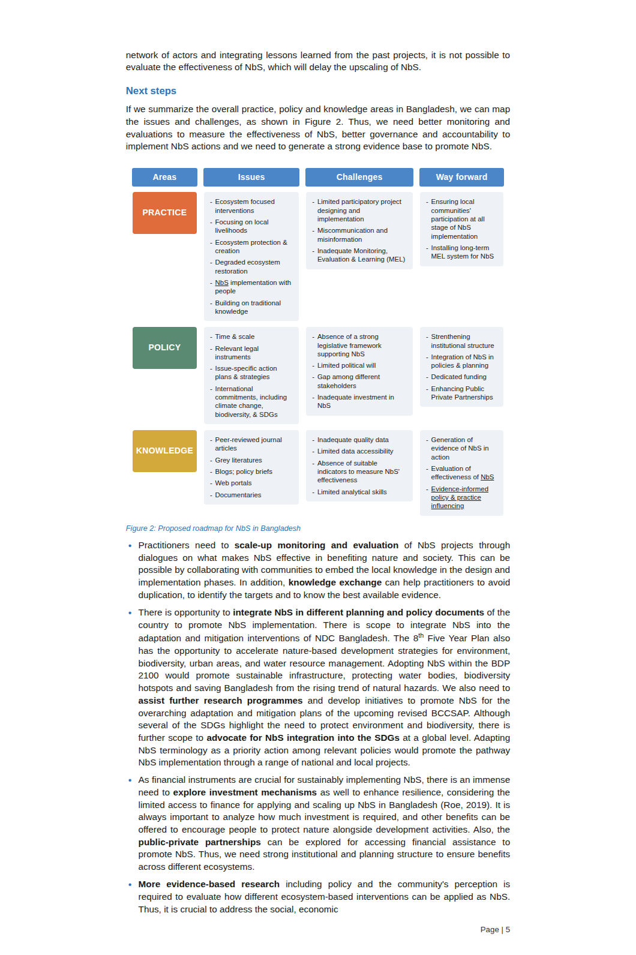network of actors and integrating lessons learned from the past projects, it is not possible to evaluate the effectiveness of NbS, which will delay the upscaling of NbS.
Next steps
If we summarize the overall practice, policy and knowledge areas in Bangladesh, we can map the issues and challenges, as shown in Figure 2. Thus, we need better monitoring and evaluations to measure the effectiveness of NbS, better governance and accountability to implement NbS actions and we need to generate a strong evidence base to promote NbS.
| Areas | Issues | Challenges | Way forward |
| --- | --- | --- | --- |
| PRACTICE | Ecosystem focused interventions Focusing on local livelihoods Ecosystem protection & creation Degraded ecosystem restoration NbS implementation with people Building on traditional knowledge | Limited participatory project designing and implementation Miscommunication and misinformation Inadequate Monitoring, Evaluation & Learning (MEL) | Ensuring local communities' participation at all stage of NbS implementation Installing long-term MEL system for NbS |
| POLICY | Time & scale Relevant legal instruments Issue-specific action plans & strategies International commitments, including climate change, biodiversity, & SDGs | Absence of a strong legislative framework supporting NbS Limited political will Gap among different stakeholders Inadequate investment in NbS | Strenthening institutional structure Integration of NbS in policies & planning Dedicated funding Enhancing Public Private Partnerships |
| KNOWLEDGE | Peer-reviewed journal articles Grey literatures Blogs; policy briefs Web portals Documentaries | Inadequate quality data Limited data accessibility Absence of suitable indicators to measure NbS' effectiveness Limited analytical skills | Generation of evidence of NbS in action Evaluation of effectiveness of NbS Evidence-informed policy & practice influencing |
Figure 2: Proposed roadmap for NbS in Bangladesh
Practitioners need to scale-up monitoring and evaluation of NbS projects through dialogues on what makes NbS effective in benefiting nature and society. This can be possible by collaborating with communities to embed the local knowledge in the design and implementation phases. In addition, knowledge exchange can help practitioners to avoid duplication, to identify the targets and to know the best available evidence.
There is opportunity to integrate NbS in different planning and policy documents of the country to promote NbS implementation. There is scope to integrate NbS into the adaptation and mitigation interventions of NDC Bangladesh. The 8th Five Year Plan also has the opportunity to accelerate nature-based development strategies for environment, biodiversity, urban areas, and water resource management. Adopting NbS within the BDP 2100 would promote sustainable infrastructure, protecting water bodies, biodiversity hotspots and saving Bangladesh from the rising trend of natural hazards. We also need to assist further research programmes and develop initiatives to promote NbS for the overarching adaptation and mitigation plans of the upcoming revised BCCSAP. Although several of the SDGs highlight the need to protect environment and biodiversity, there is further scope to advocate for NbS integration into the SDGs at a global level. Adapting NbS terminology as a priority action among relevant policies would promote the pathway NbS implementation through a range of national and local projects.
As financial instruments are crucial for sustainably implementing NbS, there is an immense need to explore investment mechanisms as well to enhance resilience, considering the limited access to finance for applying and scaling up NbS in Bangladesh (Roe, 2019). It is always important to analyze how much investment is required, and other benefits can be offered to encourage people to protect nature alongside development activities. Also, the public-private partnerships can be explored for accessing financial assistance to promote NbS. Thus, we need strong institutional and planning structure to ensure benefits across different ecosystems.
More evidence-based research including policy and the community's perception is required to evaluate how different ecosystem-based interventions can be applied as NbS. Thus, it is crucial to address the social, economic
Page | 5